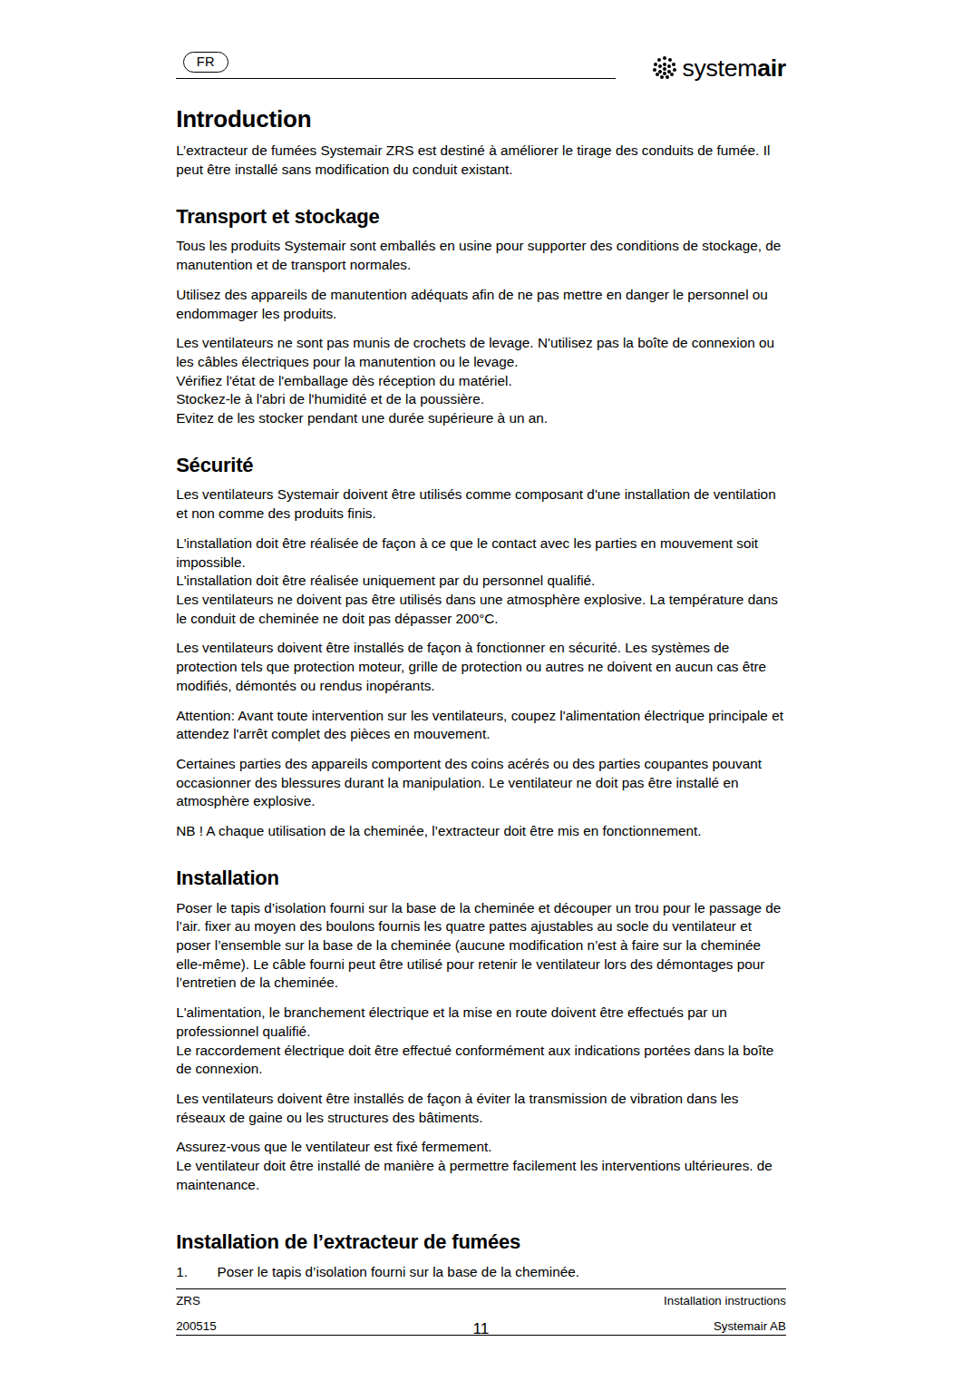FR
system air
Introduction
L’extracteur de fumées Systemair ZRS est destiné à améliorer le tirage des conduits de fumée. Il peut être installé sans modification du conduit existant.
Transport et stockage
Tous les produits Systemair sont emballés en usine pour supporter des conditions de stockage, de manutention et de transport normales.
Utilisez des appareils de manutention adéquats afin de ne pas mettre en danger le personnel ou endommager les produits.
Les ventilateurs ne sont pas munis de crochets de levage. N'utilisez pas la boîte de connexion ou les câbles électriques pour la manutention ou le levage.
Vérifiez l'état de l'emballage dès réception du matériel.
Stockez-le à l'abri de l'humidité et de la poussière.
Evitez de les stocker pendant une durée supérieure à un an.
Sécurité
Les ventilateurs Systemair doivent être utilisés comme composant d'une installation de ventilation et non comme des produits finis.
L'installation doit être réalisée de façon à ce que le contact avec les parties en mouvement soit impossible.
L'installation doit être réalisée uniquement par du personnel qualifié.
Les ventilateurs ne doivent pas être utilisés dans une atmosphère explosive. La température dans le conduit de cheminée ne doit pas dépasser 200°C.
Les ventilateurs doivent être installés de façon à fonctionner en sécurité. Les systèmes de protection tels que protection moteur, grille de protection ou autres ne doivent en aucun cas être modifiés, démontés ou rendus inopérants.
Attention: Avant toute intervention sur les ventilateurs, coupez l'alimentation électrique principale et attendez l'arrêt complet des pièces en mouvement.
Certaines parties des appareils comportent des coins acérés ou des parties coupantes pouvant occasionner des blessures durant la manipulation. Le ventilateur ne doit pas être installé en atmosphère explosive.
NB ! A chaque utilisation de la cheminée, l’extracteur doit être mis en fonctionnement.
Installation
Poser le tapis d’isolation fourni sur la base de la cheminée et découper un trou pour le passage de l’air. fixer au moyen des boulons fournis les quatre pattes ajustables au socle du ventilateur et poser l’ensemble sur la base de la cheminée (aucune modification n’est à faire sur la cheminée elle-même). Le câble fourni peut être utilisé pour retenir le ventilateur lors des démontages pour l’entretien de la cheminée.
L'alimentation, le branchement électrique et la mise en route doivent être effectués par un professionnel qualifié.
Le raccordement électrique doit être effectué conformément aux indications portées dans la boîte de connexion.
Les ventilateurs doivent être installés de façon à éviter la transmission de vibration dans les réseaux de gaine ou les structures des bâtiments.
Assurez-vous que le ventilateur est fixé fermement.
Le ventilateur doit être installé de manière à permettre facilement les interventions ultérieures. de maintenance.
Installation de l’extracteur de fumées
Poser le tapis d’isolation fourni sur la base de la cheminée.
ZRS Installation instructions
200515 11 Systemair AB